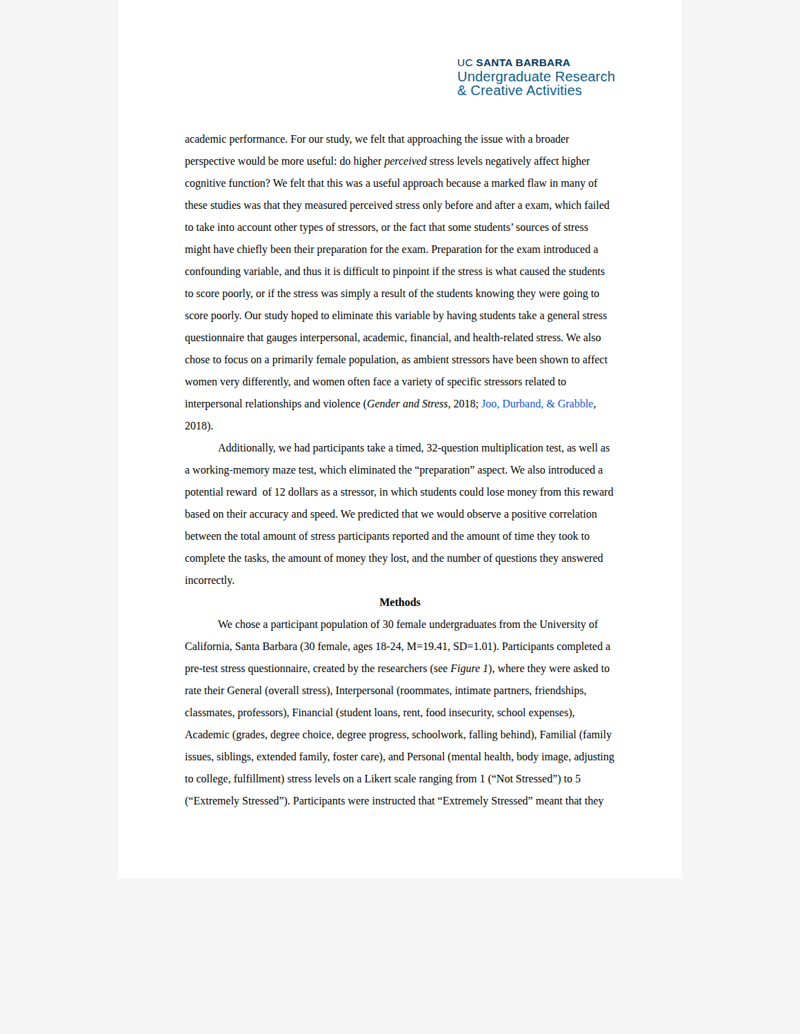UC SANTA BARBARA
Undergraduate Research
& Creative Activities
academic performance. For our study, we felt that approaching the issue with a broader perspective would be more useful: do higher perceived stress levels negatively affect higher cognitive function? We felt that this was a useful approach because a marked flaw in many of these studies was that they measured perceived stress only before and after a exam, which failed to take into account other types of stressors, or the fact that some students’ sources of stress might have chiefly been their preparation for the exam. Preparation for the exam introduced a confounding variable, and thus it is difficult to pinpoint if the stress is what caused the students to score poorly, or if the stress was simply a result of the students knowing they were going to score poorly. Our study hoped to eliminate this variable by having students take a general stress questionnaire that gauges interpersonal, academic, financial, and health-related stress. We also chose to focus on a primarily female population, as ambient stressors have been shown to affect women very differently, and women often face a variety of specific stressors related to interpersonal relationships and violence (Gender and Stress, 2018; Joo, Durband, & Grabble, 2018).
Additionally, we had participants take a timed, 32-question multiplication test, as well as a working-memory maze test, which eliminated the “preparation” aspect. We also introduced a potential reward of 12 dollars as a stressor, in which students could lose money from this reward based on their accuracy and speed. We predicted that we would observe a positive correlation between the total amount of stress participants reported and the amount of time they took to complete the tasks, the amount of money they lost, and the number of questions they answered incorrectly.
Methods
We chose a participant population of 30 female undergraduates from the University of California, Santa Barbara (30 female, ages 18-24, M=19.41, SD=1.01). Participants completed a pre-test stress questionnaire, created by the researchers (see Figure 1), where they were asked to rate their General (overall stress), Interpersonal (roommates, intimate partners, friendships, classmates, professors), Financial (student loans, rent, food insecurity, school expenses), Academic (grades, degree choice, degree progress, schoolwork, falling behind), Familial (family issues, siblings, extended family, foster care), and Personal (mental health, body image, adjusting to college, fulfillment) stress levels on a Likert scale ranging from 1 (“Not Stressed”) to 5 (“Extremely Stressed”). Participants were instructed that “Extremely Stressed” meant that they